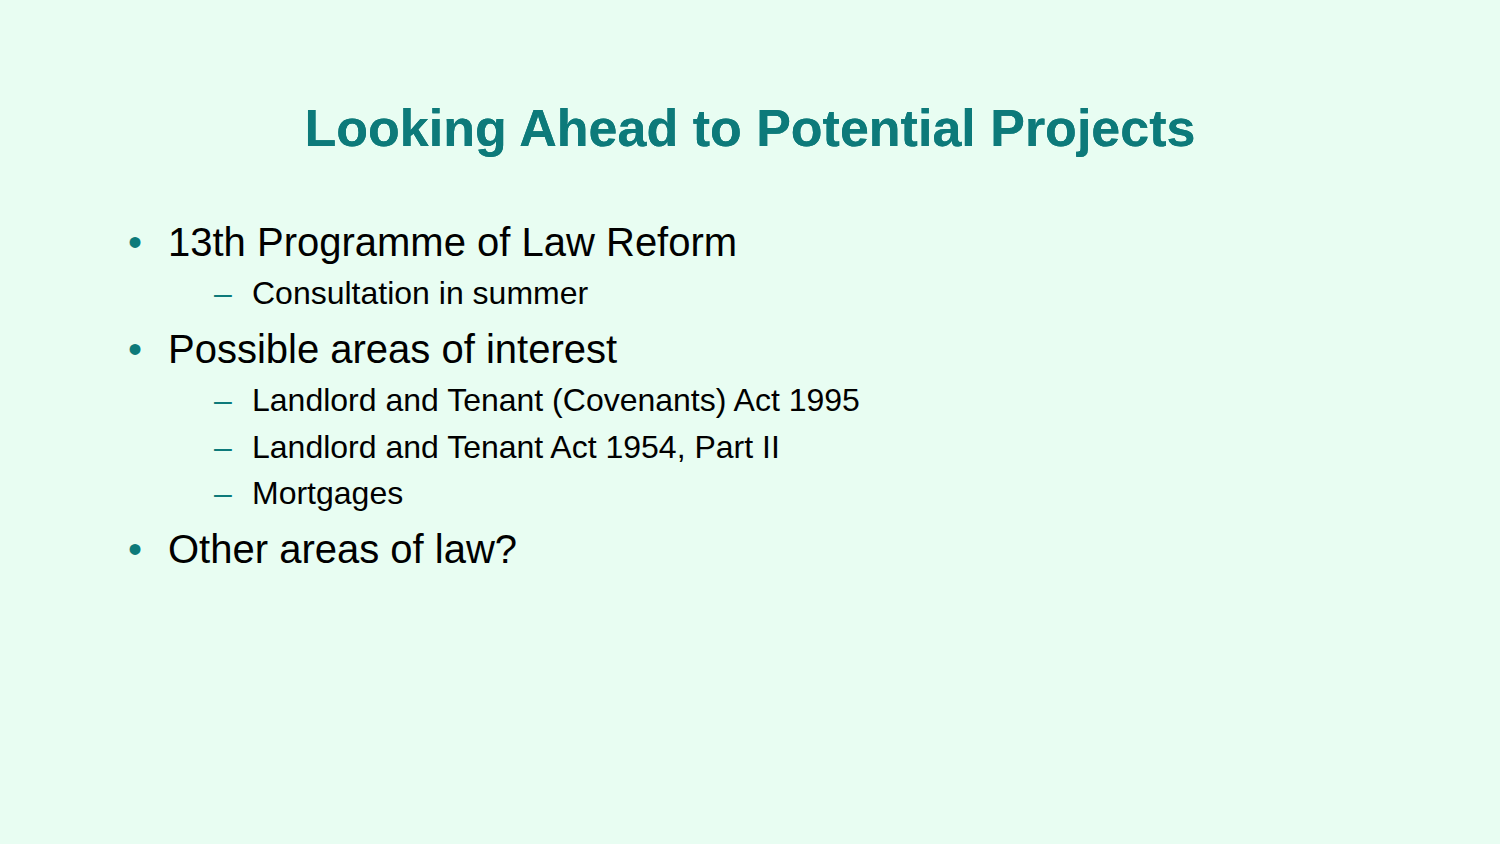Looking Ahead to Potential Projects Looking Ahead to Potential Projects
•13th Programme of Law Reform
–Consultation in summer
•Possible areas of interest
–Landlord and Tenant (Covenants) Act 1995
–Landlord and Tenant Act 1954, Part II
–Mortgages
•Other areas of law?